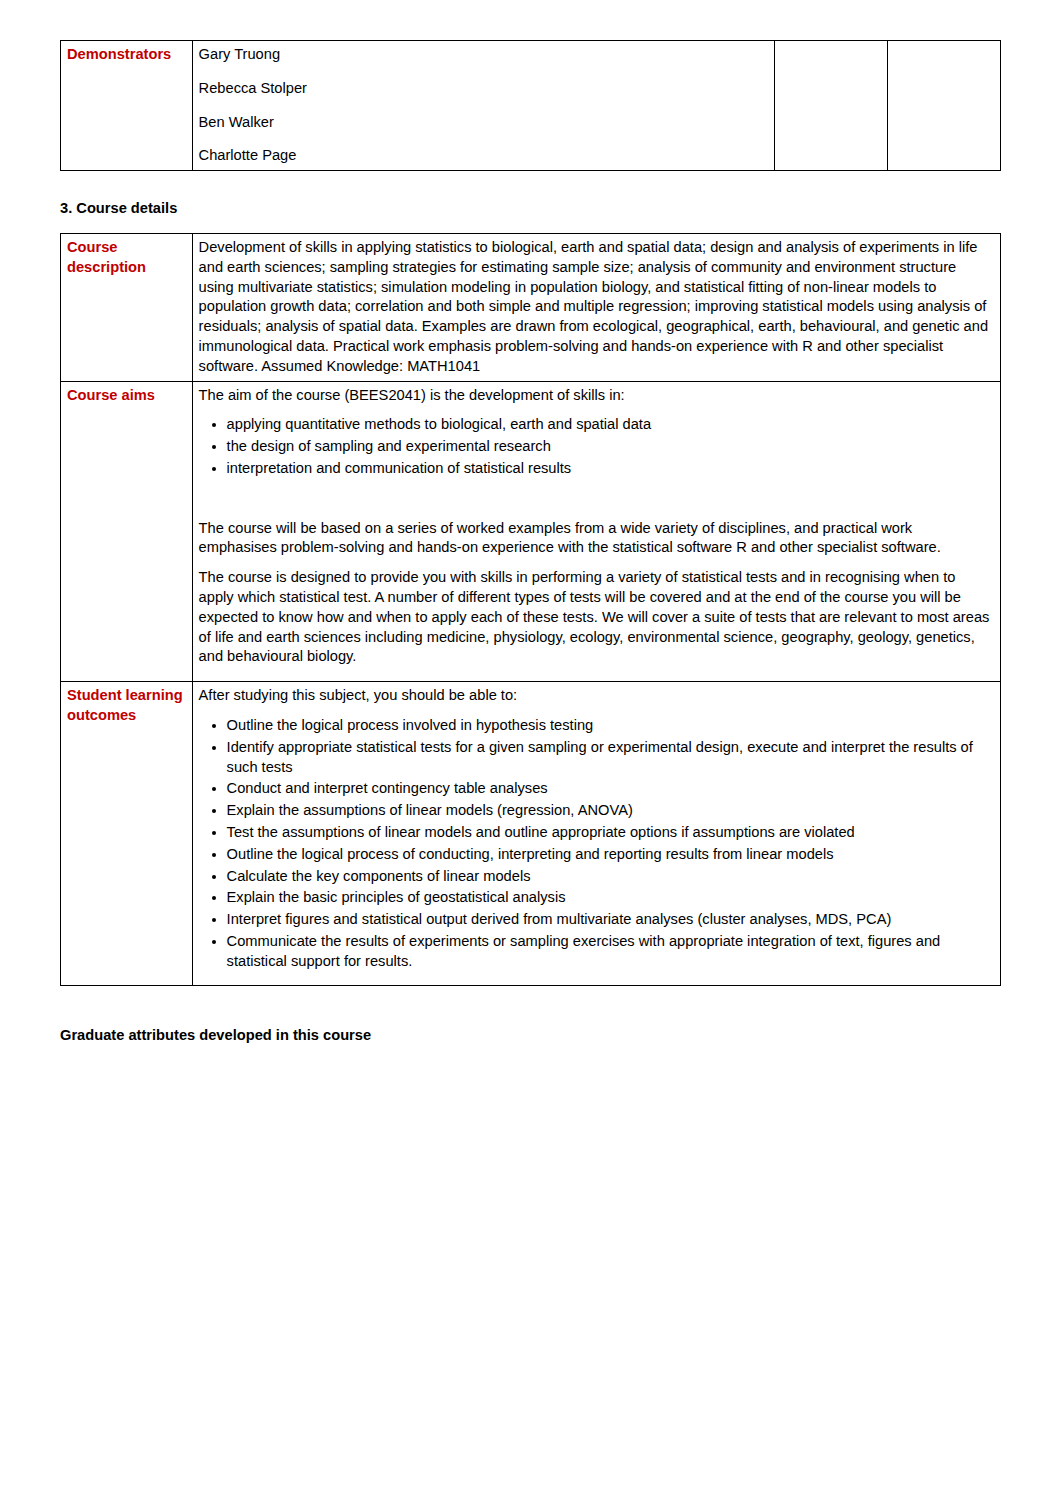| Demonstrators | Gary Truong Rebecca Stolper Ben Walker Charlotte Page | | |
3. Course details
| Course description | Development of skills in applying statistics to biological, earth and spatial data; design and analysis of experiments in life and earth sciences; sampling strategies for estimating sample size; analysis of community and environment structure using multivariate statistics; simulation modeling in population biology, and statistical fitting of non-linear models to population growth data; correlation and both simple and multiple regression; improving statistical models using analysis of residuals; analysis of spatial data. Examples are drawn from ecological, geographical, earth, behavioural, and genetic and immunological data. Practical work emphasis problem-solving and hands-on experience with R and other specialist software. Assumed Knowledge: MATH1041 |
| Course aims | The aim of the course (BEES2041) is the development of skills in: applying quantitative methods to biological, earth and spatial data the design of sampling and experimental research interpretation and communication of statistical results The course will be based on a series of worked examples from a wide variety of disciplines, and practical work emphasises problem-solving and hands-on experience with the statistical software R and other specialist software. The course is designed to provide you with skills in performing a variety of statistical tests and in recognising when to apply which statistical test. A number of different types of tests will be covered and at the end of the course you will be expected to know how and when to apply each of these tests. We will cover a suite of tests that are relevant to most areas of life and earth sciences including medicine, physiology, ecology, environmental science, geography, geology, genetics, and behavioural biology. |
| Student learning outcomes | After studying this subject, you should be able to: Outline the logical process involved in hypothesis testing Identify appropriate statistical tests for a given sampling or experimental design, execute and interpret the results of such tests Conduct and interpret contingency table analyses Explain the assumptions of linear models (regression, ANOVA) Test the assumptions of linear models and outline appropriate options if assumptions are violated Outline the logical process of conducting, interpreting and reporting results from linear models Calculate the key components of linear models Explain the basic principles of geostatistical analysis Interpret figures and statistical output derived from multivariate analyses (cluster analyses, MDS, PCA) Communicate the results of experiments or sampling exercises with appropriate integration of text, figures and statistical support for results. |
Graduate attributes developed in this course